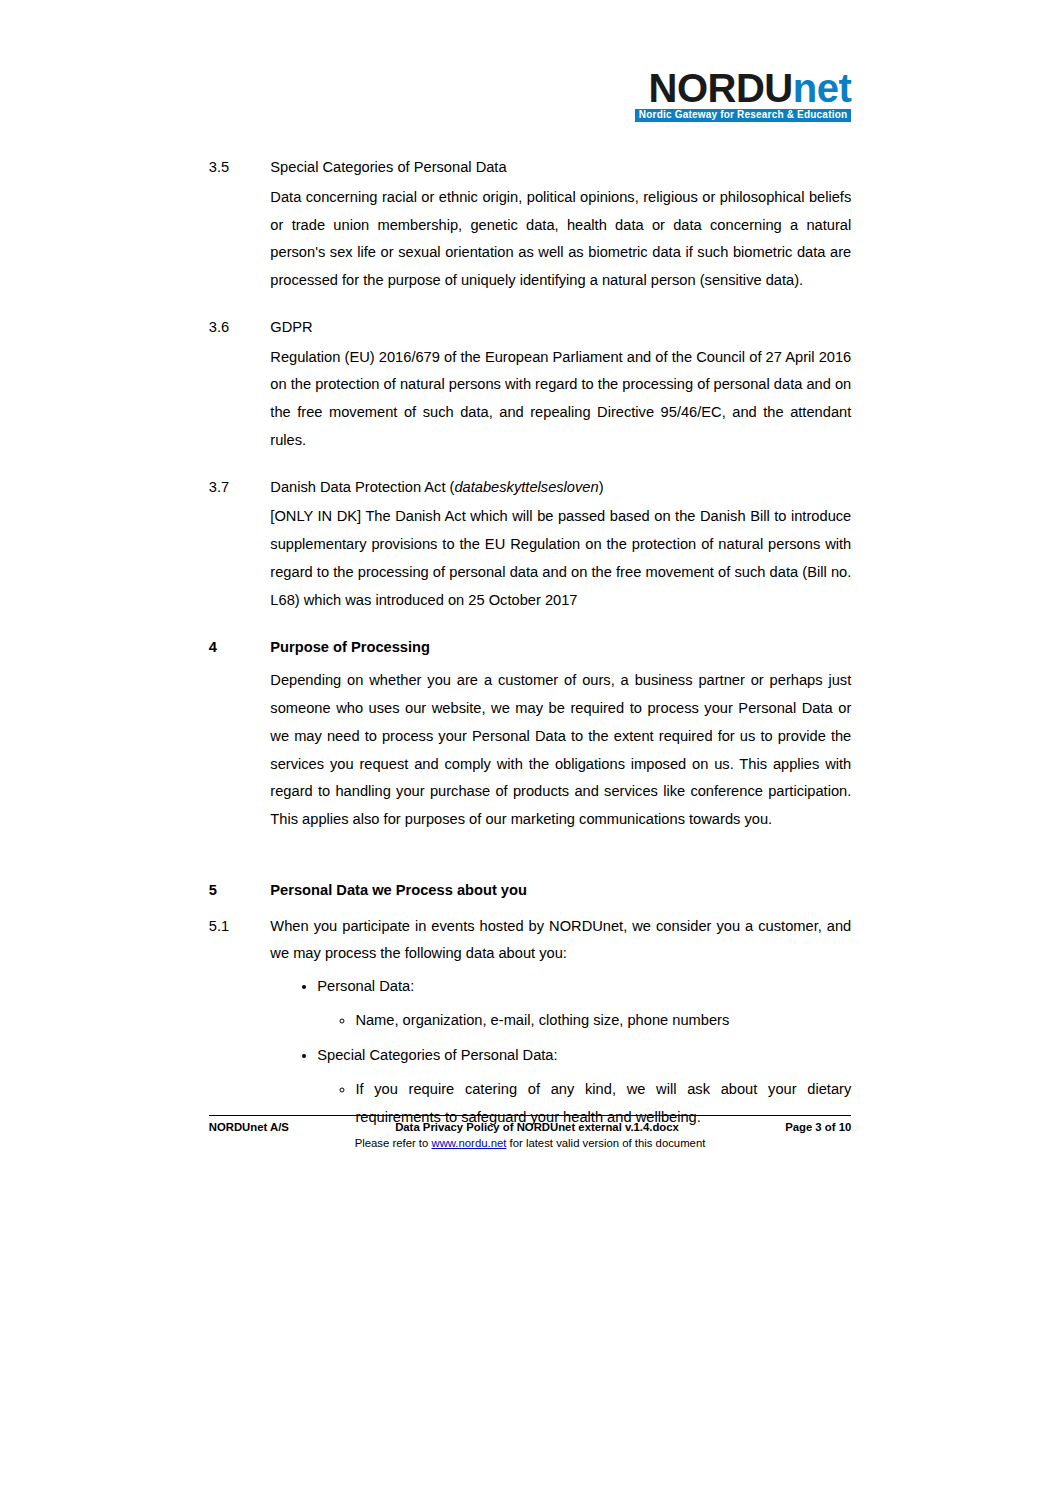NORDUnet
Nordic Gateway for Research & Education
3.5
Special Categories of Personal Data
Data concerning racial or ethnic origin, political opinions, religious or philosophical beliefs or trade union membership, genetic data, health data or data concerning a natural person's sex life or sexual orientation as well as biometric data if such biometric data are processed for the purpose of uniquely identifying a natural person (sensitive data).
3.6
GDPR
Regulation (EU) 2016/679 of the European Parliament and of the Council of 27 April 2016 on the protection of natural persons with regard to the processing of personal data and on the free movement of such data, and repealing Directive 95/46/EC, and the attendant rules.
3.7
Danish Data Protection Act (databeskyttelsesloven)
[ONLY IN DK] The Danish Act which will be passed based on the Danish Bill to introduce supplementary provisions to the EU Regulation on the protection of natural persons with regard to the processing of personal data and on the free movement of such data (Bill no. L68) which was introduced on 25 October 2017
4
Purpose of Processing
Depending on whether you are a customer of ours, a business partner or perhaps just someone who uses our website, we may be required to process your Personal Data or we may need to process your Personal Data to the extent required for us to provide the services you request and comply with the obligations imposed on us. This applies with regard to handling your purchase of products and services like conference participation. This applies also for purposes of our marketing communications towards you.
5
Personal Data we Process about you
5.1
When you participate in events hosted by NORDUnet, we consider you a customer, and we may process the following data about you:
Personal Data:
Name, organization, e-mail, clothing size, phone numbers
Special Categories of Personal Data:
If you require catering of any kind, we will ask about your dietary requirements to safeguard your health and wellbeing.
NORDUnet A/S Data Privacy Policy of NORDUnet external v.1.4.docx Page 3 of 10
Please refer to www.nordu.net for latest valid version of this document